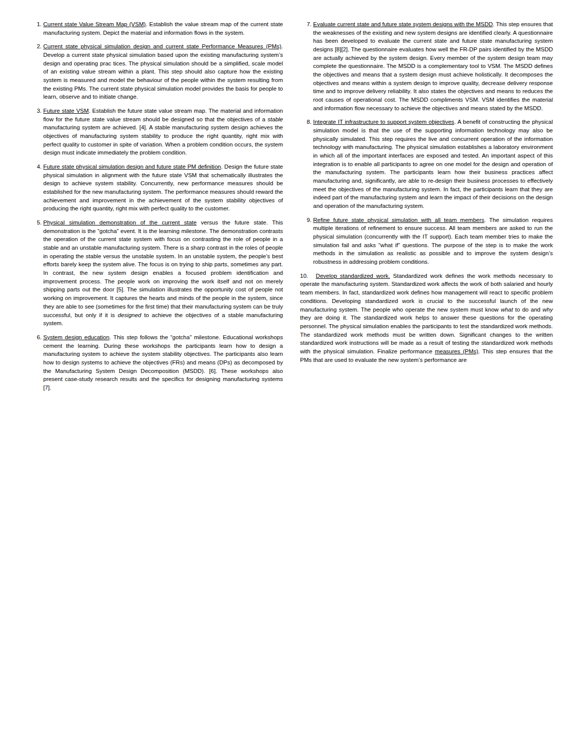Current state Value Stream Map (VSM). Establish the value stream map of the current state manufacturing system. Depict the material and information flows in the system.
Current state physical simulation design and current state Performance Measures (PMs). Develop a current state physical simulation based upon the existing manufacturing system’s design and operating prac tices. The physical simulation should be a simplified, scale model of an existing value stream within a plant. This step should also capture how the existing system is measured and model the behaviour of the people within the system resulting from the existing PMs. The current state physical simulation model provides the basis for people to learn, observe and to initiate change.
Future state VSM. Establish the future state value stream map. The material and information flow for the future state value stream should be designed so that the objectives of a stable manufacturing system are achieved. [4]. A stable manufacturing system design achieves the objectives of manufacturing system stability to produce the right quantity, right mix with perfect quality to customer in spite of variation. When a problem condition occurs, the system design must indicate immediately the problem condition.
Future state physical simulation design and future state PM definition. Design the future state physical simulation in alignment with the future state VSM that schematically illustrates the design to achieve system stability. Concurrently, new performance measures should be established for the new manufacturing system. The performance measures should reward the achievement and improvement in the achievement of the system stability objectives of producing the right quantity, right mix with perfect quality to the customer.
Physical simulation demonstration of the current state versus the future state. This demonstration is the “gotcha” event. It is the learning milestone. The demonstration contrasts the operation of the current state system with focus on contrasting the role of people in a stable and an unstable manufacturing system. There is a sharp contrast in the roles of people in operating the stable versus the unstable system. In an unstable system, the people’s best efforts barely keep the system alive. The focus is on trying to ship parts, sometimes any part. In contrast, the new system design enables a focused problem identification and improvement process. The people work on improving the work itself and not on merely shipping parts out the door [5]. The simulation illustrates the opportunity cost of people not working on improvement. It captures the hearts and minds of the people in the system, since they are able to see (sometimes for the first time) that their manufacturing system can be truly successful, but only if it is designed to achieve the objectives of a stable manufacturing system.
System design education. This step follows the “gotcha” milestone. Educational workshops cement the learning. During these workshops the participants learn how to design a manufacturing system to achieve the system stability objectives. The participants also learn how to design systems to achieve the objectives (FRs) and means (DPs) as decomposed by the Manufacturing System Design Decomposition (MSDD). [6]. These workshops also present case-study research results and the specifics for designing manufacturing systems [7].
Evaluate current state and future state system designs with the MSDD. This step ensures that the weaknesses of the existing and new system designs are identified clearly. A questionnaire has been developed to evaluate the current state and future state manufacturing system designs [8][2]. The questionnaire evaluates how well the FR-DP pairs identified by the MSDD are actually achieved by the system design. Every member of the system design team may complete the questionnaire. The MSDD is a complementary tool to VSM. The MSDD defines the objectives and means that a system design must achieve holistically. It decomposes the objectives and means within a system design to improve quality, decrease delivery response time and to improve delivery reliability. It also states the objectives and means to reduces the root causes of operational cost. The MSDD compliments VSM. VSM identifies the material and information flow necessary to achieve the objectives and means stated by the MSDD.
Integrate IT infrastructure to support system objectives. A benefit of constructing the physical simulation model is that the use of the supporting information technology may also be physically simulated. This step requires the live and concurrent operation of the information technology with manufacturing. The physical simulation establishes a laboratory environment in which all of the important interfaces are exposed and tested. An important aspect of this integration is to enable all participants to agree on one model for the design and operation of the manufacturing system. The participants learn how their business practices affect manufacturing and, significantly, are able to re-design their business processes to effectively meet the objectives of the manufacturing system. In fact, the participants learn that they are indeed part of the manufacturing system and learn the impact of their decisions on the design and operation of the manufacturing system.
Refine future state physical simulation with all team members. The simulation requires multiple iterations of refinement to ensure success. All team members are asked to run the physical simulation (concurrently with the IT support). Each team member tries to make the simulation fail and asks “what if” questions. The purpose of the step is to make the work methods in the simulation as realistic as possible and to improve the system design’s robustness in addressing problem conditions.
10. Develop standardized work. Standardized work defines the work methods necessary to operate the manufacturing system. Standardized work affects the work of both salaried and hourly team members. In fact, standardized work defines how management will react to specific problem conditions. Developing standardized work is crucial to the successful launch of the new manufacturing system. The people who operate the new system must know what to do and why they are doing it. The standardized work helps to answer these questions for the operating personnel. The physical simulation enables the participants to test the standardized work methods. The standardized work methods must be written down. Significant changes to the written standardized work instructions will be made as a result of testing the standardized work methods with the physical simulation. Finalize performance measures (PMs). This step ensures that the PMs that are used to evaluate the new system’s performance are